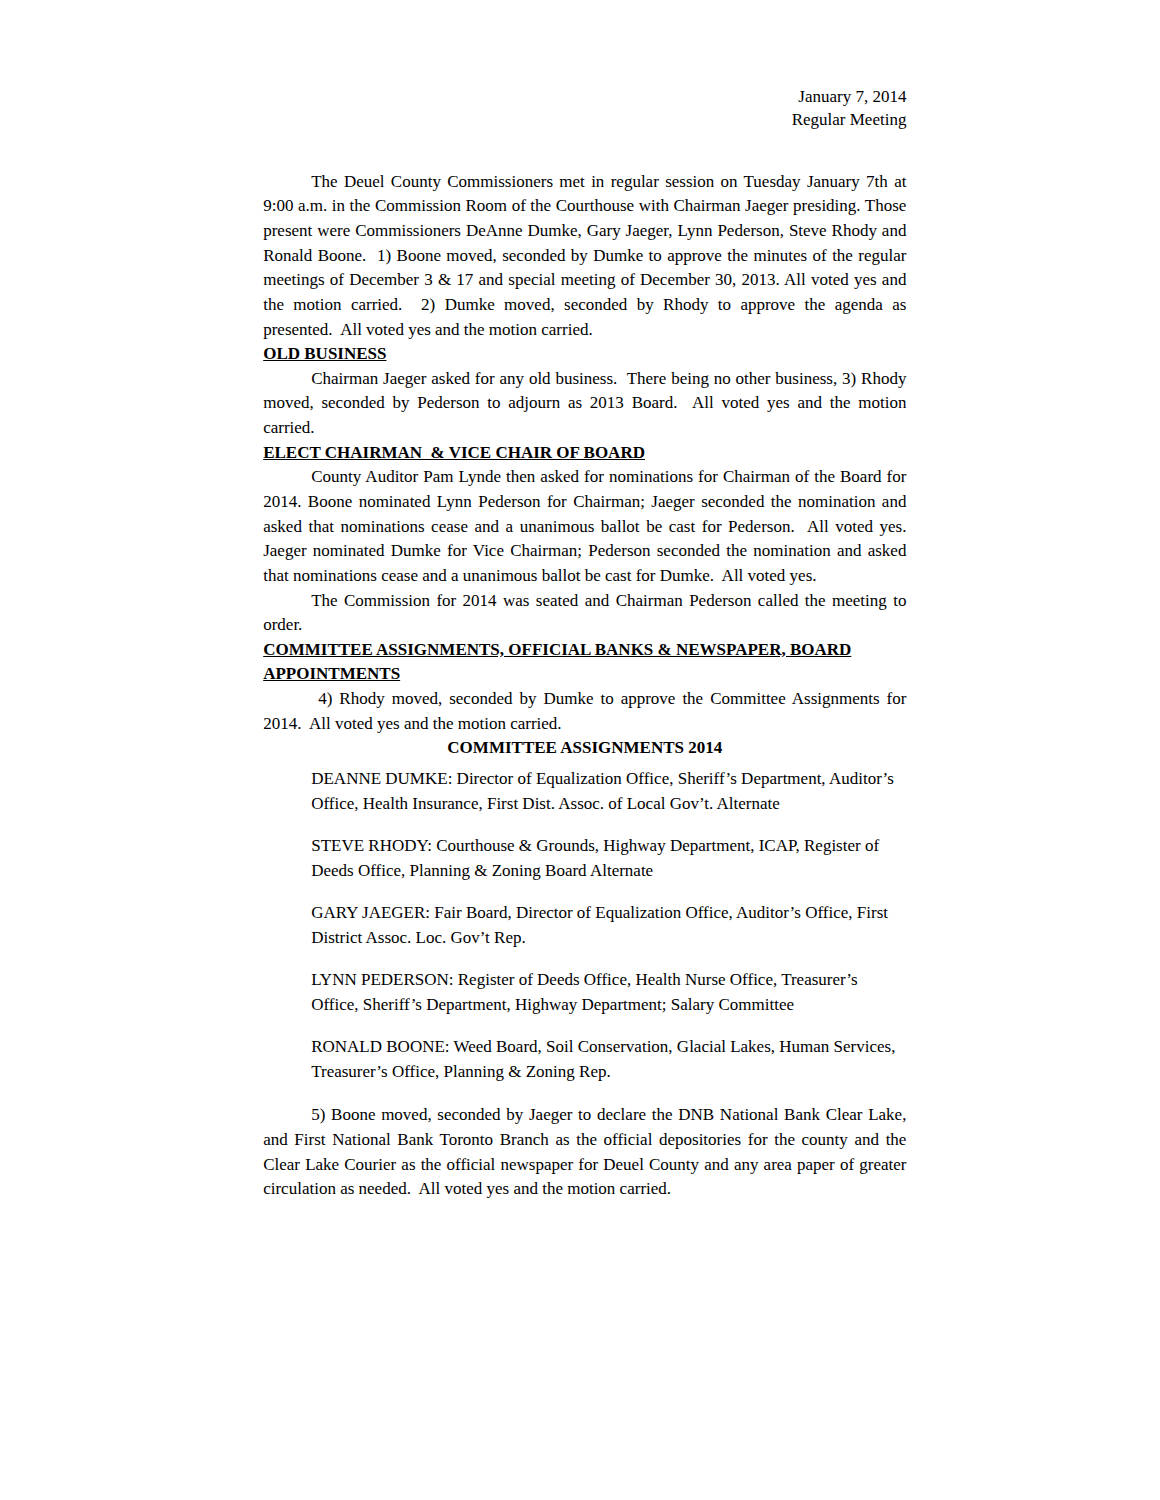January 7, 2014
Regular Meeting
The Deuel County Commissioners met in regular session on Tuesday January 7th at 9:00 a.m. in the Commission Room of the Courthouse with Chairman Jaeger presiding. Those present were Commissioners DeAnne Dumke, Gary Jaeger, Lynn Pederson, Steve Rhody and Ronald Boone. 1) Boone moved, seconded by Dumke to approve the minutes of the regular meetings of December 3 & 17 and special meeting of December 30, 2013. All voted yes and the motion carried. 2) Dumke moved, seconded by Rhody to approve the agenda as presented. All voted yes and the motion carried.
Old Business
Chairman Jaeger asked for any old business. There being no other business, 3) Rhody moved, seconded by Pederson to adjourn as 2013 Board. All voted yes and the motion carried.
Elect Chairman & Vice Chair of Board
County Auditor Pam Lynde then asked for nominations for Chairman of the Board for 2014. Boone nominated Lynn Pederson for Chairman; Jaeger seconded the nomination and asked that nominations cease and a unanimous ballot be cast for Pederson. All voted yes. Jaeger nominated Dumke for Vice Chairman; Pederson seconded the nomination and asked that nominations cease and a unanimous ballot be cast for Dumke. All voted yes.
The Commission for 2014 was seated and Chairman Pederson called the meeting to order.
Committee Assignments, Official Banks & Newspaper, Board Appointments
4) Rhody moved, seconded by Dumke to approve the Committee Assignments for 2014. All voted yes and the motion carried.
Committee Assignments 2014
DEANNE DUMKE: Director of Equalization Office, Sheriff’s Department, Auditor’s Office, Health Insurance, First Dist. Assoc. of Local Gov’t. Alternate
STEVE RHODY: Courthouse & Grounds, Highway Department, ICAP, Register of Deeds Office, Planning & Zoning Board Alternate
GARY JAEGER: Fair Board, Director of Equalization Office, Auditor’s Office, First District Assoc. Loc. Gov’t Rep.
LYNN PEDERSON: Register of Deeds Office, Health Nurse Office, Treasurer’s Office, Sheriff’s Department, Highway Department; Salary Committee
RONALD BOONE: Weed Board, Soil Conservation, Glacial Lakes, Human Services, Treasurer’s Office, Planning & Zoning Rep.
5) Boone moved, seconded by Jaeger to declare the DNB National Bank Clear Lake, and First National Bank Toronto Branch as the official depositories for the county and the Clear Lake Courier as the official newspaper for Deuel County and any area paper of greater circulation as needed. All voted yes and the motion carried.